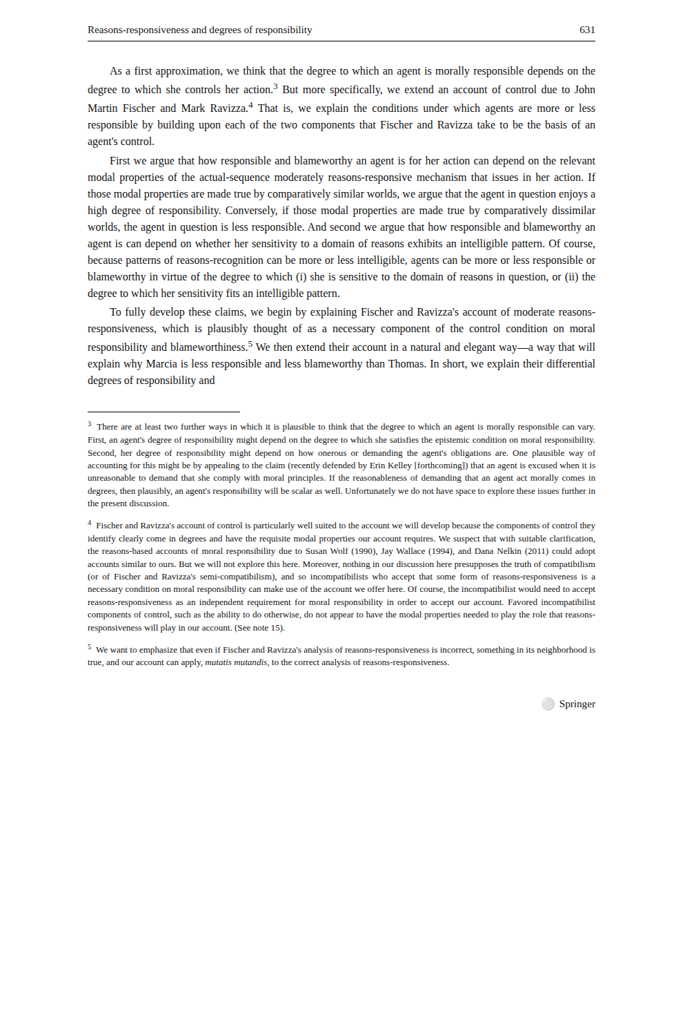Reasons-responsiveness and degrees of responsibility 631
As a first approximation, we think that the degree to which an agent is morally responsible depends on the degree to which she controls her action.3 But more specifically, we extend an account of control due to John Martin Fischer and Mark Ravizza.4 That is, we explain the conditions under which agents are more or less responsible by building upon each of the two components that Fischer and Ravizza take to be the basis of an agent's control.
First we argue that how responsible and blameworthy an agent is for her action can depend on the relevant modal properties of the actual-sequence moderately reasons-responsive mechanism that issues in her action. If those modal properties are made true by comparatively similar worlds, we argue that the agent in question enjoys a high degree of responsibility. Conversely, if those modal properties are made true by comparatively dissimilar worlds, the agent in question is less responsible. And second we argue that how responsible and blameworthy an agent is can depend on whether her sensitivity to a domain of reasons exhibits an intelligible pattern. Of course, because patterns of reasons-recognition can be more or less intelligible, agents can be more or less responsible or blameworthy in virtue of the degree to which (i) she is sensitive to the domain of reasons in question, or (ii) the degree to which her sensitivity fits an intelligible pattern.
To fully develop these claims, we begin by explaining Fischer and Ravizza's account of moderate reasons-responsiveness, which is plausibly thought of as a necessary component of the control condition on moral responsibility and blameworthiness.5 We then extend their account in a natural and elegant way—a way that will explain why Marcia is less responsible and less blameworthy than Thomas. In short, we explain their differential degrees of responsibility and
3 There are at least two further ways in which it is plausible to think that the degree to which an agent is morally responsible can vary. First, an agent's degree of responsibility might depend on the degree to which she satisfies the epistemic condition on moral responsibility. Second, her degree of responsibility might depend on how onerous or demanding the agent's obligations are. One plausible way of accounting for this might be by appealing to the claim (recently defended by Erin Kelley [forthcoming]) that an agent is excused when it is unreasonable to demand that she comply with moral principles. If the reasonableness of demanding that an agent act morally comes in degrees, then plausibly, an agent's responsibility will be scalar as well. Unfortunately we do not have space to explore these issues further in the present discussion.
4 Fischer and Ravizza's account of control is particularly well suited to the account we will develop because the components of control they identify clearly come in degrees and have the requisite modal properties our account requires. We suspect that with suitable clarification, the reasons-based accounts of moral responsibility due to Susan Wolf (1990), Jay Wallace (1994), and Dana Nelkin (2011) could adopt accounts similar to ours. But we will not explore this here. Moreover, nothing in our discussion here presupposes the truth of compatibilism (or of Fischer and Ravizza's semi-compatibilism), and so incompatibilists who accept that some form of reasons-responsiveness is a necessary condition on moral responsibility can make use of the account we offer here. Of course, the incompatibilist would need to accept reasons-responsiveness as an independent requirement for moral responsibility in order to accept our account. Favored incompatibilist components of control, such as the ability to do otherwise, do not appear to have the modal properties needed to play the role that reasons-responsiveness will play in our account. (See note 15).
5 We want to emphasize that even if Fischer and Ravizza's analysis of reasons-responsiveness is incorrect, something in its neighborhood is true, and our account can apply, mutatis mutandis, to the correct analysis of reasons-responsiveness.
⚪ Springer